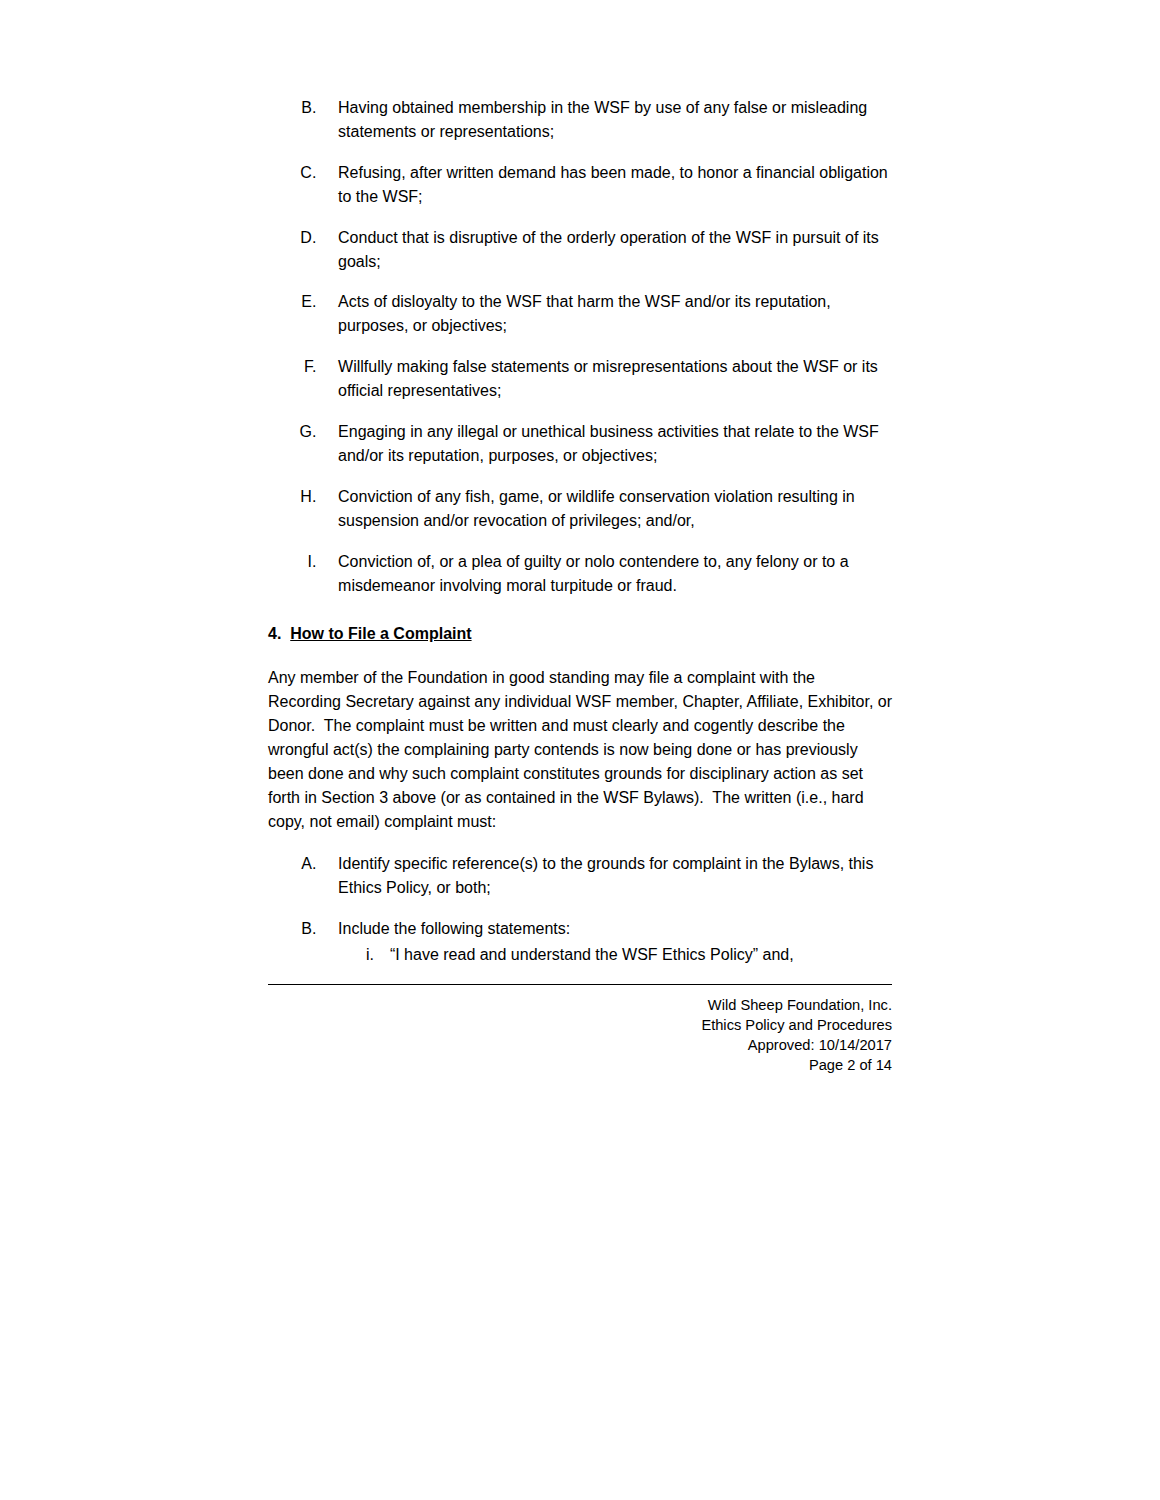Having obtained membership in the WSF by use of any false or misleading statements or representations;
Refusing, after written demand has been made, to honor a financial obligation to the WSF;
Conduct that is disruptive of the orderly operation of the WSF in pursuit of its goals;
Acts of disloyalty to the WSF that harm the WSF and/or its reputation, purposes, or objectives;
Willfully making false statements or misrepresentations about the WSF or its official representatives;
Engaging in any illegal or unethical business activities that relate to the WSF and/or its reputation, purposes, or objectives;
Conviction of any fish, game, or wildlife conservation violation resulting in suspension and/or revocation of privileges; and/or,
Conviction of, or a plea of guilty or nolo contendere to, any felony or to a misdemeanor involving moral turpitude or fraud.
4. How to File a Complaint
Any member of the Foundation in good standing may file a complaint with the Recording Secretary against any individual WSF member, Chapter, Affiliate, Exhibitor, or Donor. The complaint must be written and must clearly and cogently describe the wrongful act(s) the complaining party contends is now being done or has previously been done and why such complaint constitutes grounds for disciplinary action as set forth in Section 3 above (or as contained in the WSF Bylaws). The written (i.e., hard copy, not email) complaint must:
Identify specific reference(s) to the grounds for complaint in the Bylaws, this Ethics Policy, or both;
Include the following statements:
“I have read and understand the WSF Ethics Policy” and,
Wild Sheep Foundation, Inc.
Ethics Policy and Procedures
Approved: 10/14/2017
Page 2 of 14